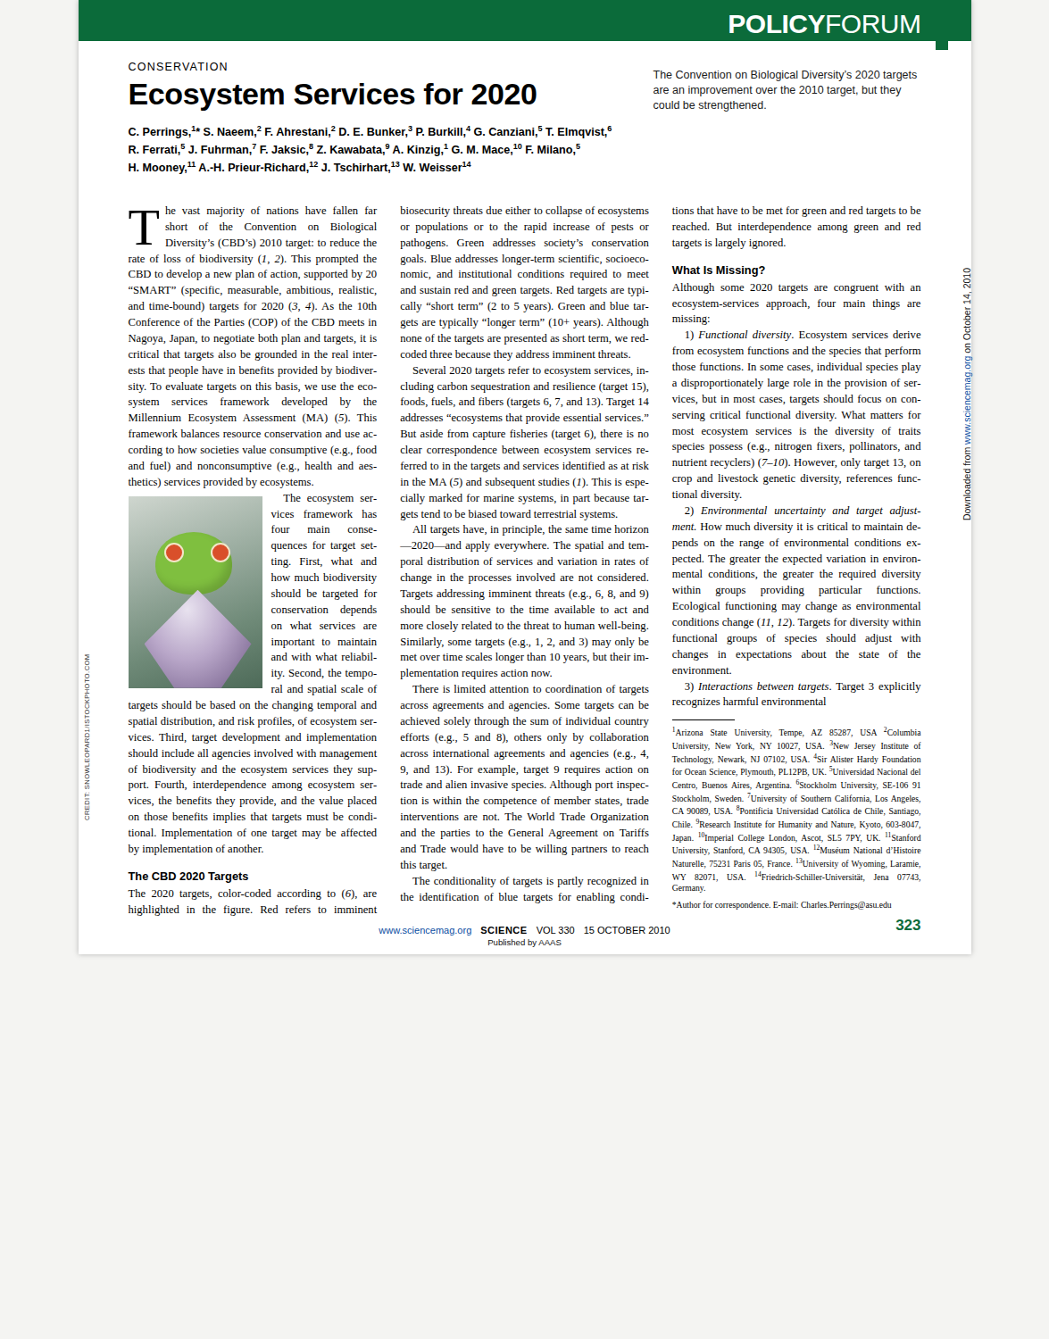POLICY FORUM
CONSERVATION
Ecosystem Services for 2020
The Convention on Biological Diversity’s 2020 targets are an improvement over the 2010 target, but they could be strengthened.
C. Perrings,1* S. Naeem,2 F. Ahrestani,2 D. E. Bunker,3 P. Burkill,4 G. Canziani,5 T. Elmqvist,6
R. Ferrati,5 J. Fuhrman,7 F. Jaksic,8 Z. Kawabata,9 A. Kinzig,1 G. M. Mace,10 F. Milano,5
H. Mooney,11 A.-H. Prieur-Richard,12 J. Tschirhart,13 W. Weisser14
The vast majority of nations have fallen far short of the Convention on Biological Diversity’s (CBD’s) 2010 target: to reduce the rate of loss of biodiversity (1, 2). This prompted the CBD to develop a new plan of action, supported by 20 “SMART” (specific, measurable, ambitious, realistic, and time-bound) targets for 2020 (3, 4). As the 10th Conference of the Parties (COP) of the CBD meets in Nagoya, Japan, to negotiate both plan and targets, it is critical that targets also be grounded in the real interests that people have in benefits provided by biodiversity. To evaluate targets on this basis, we use the ecosystem services framework developed by the Millennium Ecosystem Assessment (MA) (5). This framework balances resource conservation and use according to how societies value consumptive (e.g., food and fuel) and nonconsumptive (e.g., health and aesthetics) services provided by ecosystems.
The ecosystem services framework has four main consequences for target setting. First, what and how much biodiversity should be targeted for conservation depends on what services are important to maintain and with what reliability. Second, the temporal and spatial scale of targets should be based on the changing temporal and spatial distribution, and risk profiles, of ecosystem services. Third, target development and implementation should include all agencies involved with management of biodiversity and the ecosystem services they support. Fourth, interdependence among ecosystem services, the benefits they provide, and the value placed on those benefits implies that targets must be conditional. Implementation of one target may be affected by implementation of another.
The CBD 2020 Targets
The 2020 targets, color-coded according to (6), are highlighted in the figure. Red refers to imminent biosecurity threats due either to collapse of ecosystems or populations or to the rapid increase of pests or pathogens. Green addresses society’s conservation goals. Blue addresses longer-term scientific, socioeconomic, and institutional conditions required to meet and sustain red and green targets. Red targets are typically “short term” (2 to 5 years). Green and blue targets are typically “longer term” (10+ years). Although none of the targets are presented as short term, we red-coded three because they address imminent threats.
Several 2020 targets refer to ecosystem services, including carbon sequestration and resilience (target 15), foods, fuels, and fibers (targets 6, 7, and 13). Target 14 addresses “ecosystems that provide essential services.” But aside from capture fisheries (target 6), there is no clear correspondence between ecosystem services referred to in the targets and services identified as at risk in the MA (5) and subsequent studies (1). This is especially marked for marine systems, in part because targets tend to be biased toward terrestrial systems.
All targets have, in principle, the same time horizon—2020—and apply everywhere. The spatial and temporal distribution of services and variation in rates of change in the processes involved are not considered. Targets addressing imminent threats (e.g., 6, 8, and 9) should be sensitive to the time available to act and more closely related to the threat to human well-being. Similarly, some targets (e.g., 1, 2, and 3) may only be met over time scales longer than 10 years, but their implementation requires action now.
There is limited attention to coordination of targets across agreements and agencies. Some targets can be achieved solely through the sum of individual country efforts (e.g., 5 and 8), others only by collaboration across international agreements and agencies (e.g., 4, 9, and 13). For example, target 9 requires action on trade and alien invasive species. Although port inspection is within the competence of member states, trade interventions are not. The World Trade Organization and the parties to the General Agreement on Tariffs and Trade would have to be willing partners to reach this target.
The conditionality of targets is partly recognized in the identification of blue targets for enabling conditions that have to be met for green and red targets to be reached. But interdependence among green and red targets is largely ignored.
What Is Missing?
Although some 2020 targets are congruent with an ecosystem-services approach, four main things are missing:
1) Functional diversity. Ecosystem services derive from ecosystem functions and the species that perform those functions. In some cases, individual species play a disproportionately large role in the provision of services, but in most cases, targets should focus on conserving critical functional diversity. What matters for most ecosystem services is the diversity of traits species possess (e.g., nitrogen fixers, pollinators, and nutrient recyclers) (7–10). However, only target 13, on crop and livestock genetic diversity, references functional diversity.
2) Environmental uncertainty and target adjustment. How much diversity it is critical to maintain depends on the range of environmental conditions expected. The greater the expected variation in environmental conditions, the greater the required diversity within groups providing particular functions. Ecological functioning may change as environmental conditions change (11, 12). Targets for diversity within functional groups of species should adjust with changes in expectations about the state of the environment.
3) Interactions between targets. Target 3 explicitly recognizes harmful environmental
1Arizona State University, Tempe, AZ 85287, USA 2Columbia University, New York, NY 10027, USA. 3New Jersey Institute of Technology, Newark, NJ 07102, USA. 4Sir Alister Hardy Foundation for Ocean Science, Plymouth, PL12PB, UK. 5Universidad Nacional del Centro, Buenos Aires, Argentina. 6Stockholm University, SE-106 91 Stockholm, Sweden. 7University of Southern California, Los Angeles, CA 90089, USA. 8Pontificia Universidad Católica de Chile, Santiago, Chile. 9Research Institute for Humanity and Nature, Kyoto, 603-8047, Japan. 10Imperial College London, Ascot, SL5 7PY, UK. 11Stanford University, Stanford, CA 94305, USA. 12Muséum National d’Histoire Naturelle, 75231 Paris 05, France. 13University of Wyoming, Laramie, WY 82071, USA. 14Friedrich-Schiller-Universität, Jena 07743, Germany.
*Author for correspondence. E-mail: Charles.Perrings@asu.edu
CREDIT: SNOWLEOPARD1/ISTOCKPHOTO.COM
Downloaded from www.sciencemag.org on October 14, 2010
www.sciencemag.org SCIENCE VOL 330 15 OCTOBER 2010
Published by AAAS
323